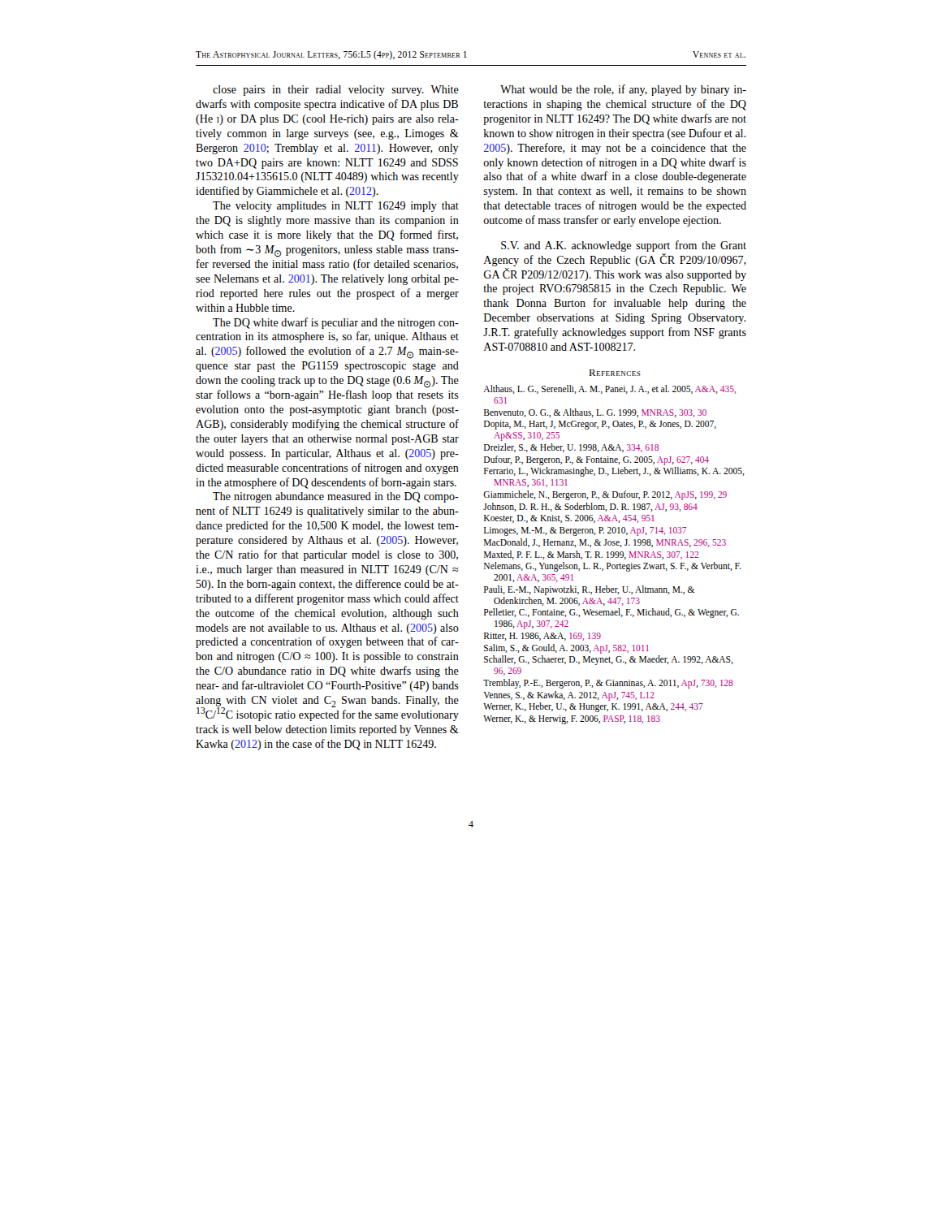The Astrophysical Journal Letters, 756:L5 (4pp), 2012 September 1
Vennes et al.
close pairs in their radial velocity survey. White dwarfs with composite spectra indicative of DA plus DB (He i) or DA plus DC (cool He-rich) pairs are also relatively common in large surveys (see, e.g., Limoges & Bergeron 2010; Tremblay et al. 2011). However, only two DA+DQ pairs are known: NLTT 16249 and SDSS J153210.04+135615.0 (NLTT 40489) which was recently identified by Giammichele et al. (2012).
The velocity amplitudes in NLTT 16249 imply that the DQ is slightly more massive than its companion in which case it is more likely that the DQ formed first, both from ∼3 M⊙ progenitors, unless stable mass transfer reversed the initial mass ratio (for detailed scenarios, see Nelemans et al. 2001). The relatively long orbital period reported here rules out the prospect of a merger within a Hubble time.
The DQ white dwarf is peculiar and the nitrogen concentration in its atmosphere is, so far, unique. Althaus et al. (2005) followed the evolution of a 2.7 M⊙ main-sequence star past the PG1159 spectroscopic stage and down the cooling track up to the DQ stage (0.6 M⊙). The star follows a “born-again” He-flash loop that resets its evolution onto the post-asymptotic giant branch (post-AGB), considerably modifying the chemical structure of the outer layers that an otherwise normal post-AGB star would possess. In particular, Althaus et al. (2005) predicted measurable concentrations of nitrogen and oxygen in the atmosphere of DQ descendents of born-again stars.
The nitrogen abundance measured in the DQ component of NLTT 16249 is qualitatively similar to the abundance predicted for the 10,500 K model, the lowest temperature considered by Althaus et al. (2005). However, the C/N ratio for that particular model is close to 300, i.e., much larger than measured in NLTT 16249 (C/N ≈ 50). In the born-again context, the difference could be attributed to a different progenitor mass which could affect the outcome of the chemical evolution, although such models are not available to us. Althaus et al. (2005) also predicted a concentration of oxygen between that of carbon and nitrogen (C/O ≈ 100). It is possible to constrain the C/O abundance ratio in DQ white dwarfs using the near- and far-ultraviolet CO “Fourth-Positive” (4P) bands along with CN violet and C2 Swan bands. Finally, the 13C/12C isotopic ratio expected for the same evolutionary track is well below detection limits reported by Vennes & Kawka (2012) in the case of the DQ in NLTT 16249.
What would be the role, if any, played by binary interactions in shaping the chemical structure of the DQ progenitor in NLTT 16249? The DQ white dwarfs are not known to show nitrogen in their spectra (see Dufour et al. 2005). Therefore, it may not be a coincidence that the only known detection of nitrogen in a DQ white dwarf is also that of a white dwarf in a close double-degenerate system. In that context as well, it remains to be shown that detectable traces of nitrogen would be the expected outcome of mass transfer or early envelope ejection.
S.V. and A.K. acknowledge support from the Grant Agency of the Czech Republic (GA ČR P209/10/0967, GA ČR P209/12/0217). This work was also supported by the project RVO:67985815 in the Czech Republic. We thank Donna Burton for invaluable help during the December observations at Siding Spring Observatory. J.R.T. gratefully acknowledges support from NSF grants AST-0708810 and AST-1008217.
References
Althaus, L. G., Serenelli, A. M., Panei, J. A., et al. 2005, A&A, 435, 631
Benvenuto, O. G., & Althaus, L. G. 1999, MNRAS, 303, 30
Dopita, M., Hart, J, McGregor, P., Oates, P., & Jones, D. 2007, Ap&SS, 310, 255
Dreizler, S., & Heber, U. 1998, A&A, 334, 618
Dufour, P., Bergeron, P., & Fontaine, G. 2005, ApJ, 627, 404
Ferrario, L., Wickramasinghe, D., Liebert, J., & Williams, K. A. 2005, MNRAS, 361, 1131
Giammichele, N., Bergeron, P., & Dufour, P. 2012, ApJS, 199, 29
Johnson, D. R. H., & Soderblom, D. R. 1987, AJ, 93, 864
Koester, D., & Knist, S. 2006, A&A, 454, 951
Limoges, M.-M., & Bergeron, P. 2010, ApJ, 714, 1037
MacDonald, J., Hernanz, M., & Jose, J. 1998, MNRAS, 296, 523
Maxted, P. F. L., & Marsh, T. R. 1999, MNRAS, 307, 122
Nelemans, G., Yungelson, L. R., Portegies Zwart, S. F., & Verbunt, F. 2001, A&A, 365, 491
Pauli, E.-M., Napiwotzki, R., Heber, U., Altmann, M., & Odenkirchen, M. 2006, A&A, 447, 173
Pelletier, C., Fontaine, G., Wesemael, F., Michaud, G., & Wegner, G. 1986, ApJ, 307, 242
Ritter, H. 1986, A&A, 169, 139
Salim, S., & Gould, A. 2003, ApJ, 582, 1011
Schaller, G., Schaerer, D., Meynet, G., & Maeder, A. 1992, A&AS, 96, 269
Tremblay, P.-E., Bergeron, P., & Gianninas, A. 2011, ApJ, 730, 128
Vennes, S., & Kawka, A. 2012, ApJ, 745, L12
Werner, K., Heber, U., & Hunger, K. 1991, A&A, 244, 437
Werner, K., & Herwig, F. 2006, PASP, 118, 183
4